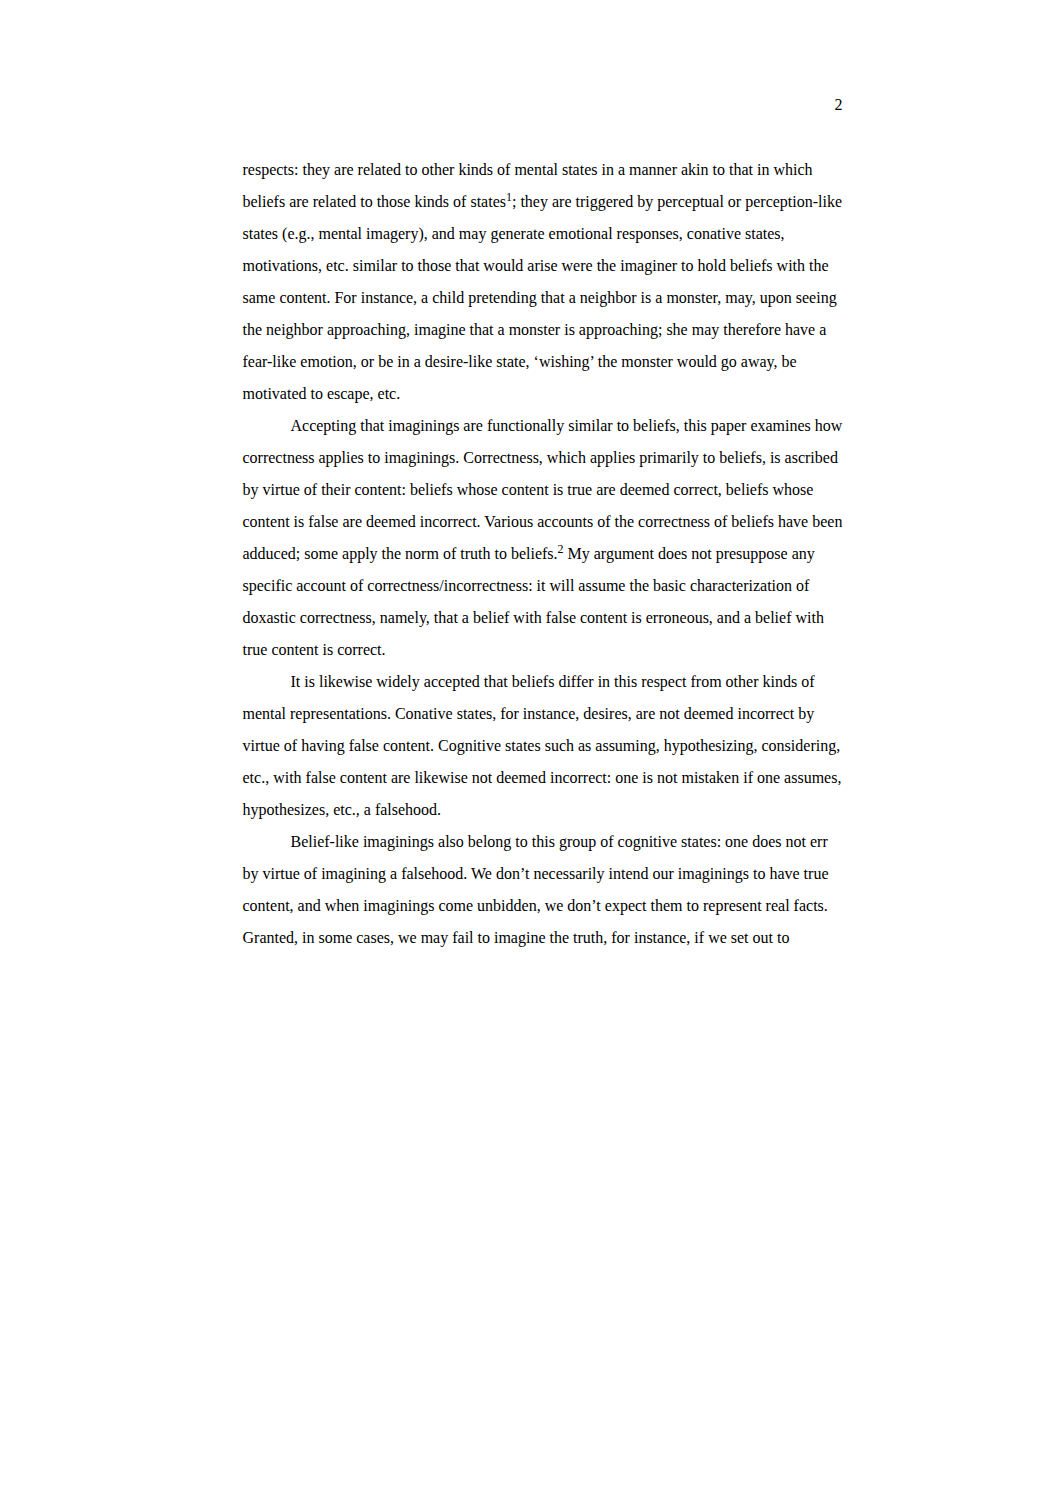2
respects: they are related to other kinds of mental states in a manner akin to that in which beliefs are related to those kinds of states1; they are triggered by perceptual or perception-like states (e.g., mental imagery), and may generate emotional responses, conative states, motivations, etc. similar to those that would arise were the imaginer to hold beliefs with the same content. For instance, a child pretending that a neighbor is a monster, may, upon seeing the neighbor approaching, imagine that a monster is approaching; she may therefore have a fear-like emotion, or be in a desire-like state, ‘wishing’ the monster would go away, be motivated to escape, etc.
Accepting that imaginings are functionally similar to beliefs, this paper examines how correctness applies to imaginings. Correctness, which applies primarily to beliefs, is ascribed by virtue of their content: beliefs whose content is true are deemed correct, beliefs whose content is false are deemed incorrect. Various accounts of the correctness of beliefs have been adduced; some apply the norm of truth to beliefs.2 My argument does not presuppose any specific account of correctness/incorrectness: it will assume the basic characterization of doxastic correctness, namely, that a belief with false content is erroneous, and a belief with true content is correct.
It is likewise widely accepted that beliefs differ in this respect from other kinds of mental representations. Conative states, for instance, desires, are not deemed incorrect by virtue of having false content. Cognitive states such as assuming, hypothesizing, considering, etc., with false content are likewise not deemed incorrect: one is not mistaken if one assumes, hypothesizes, etc., a falsehood.
Belief-like imaginings also belong to this group of cognitive states: one does not err by virtue of imagining a falsehood. We don’t necessarily intend our imaginings to have true content, and when imaginings come unbidden, we don’t expect them to represent real facts. Granted, in some cases, we may fail to imagine the truth, for instance, if we set out to